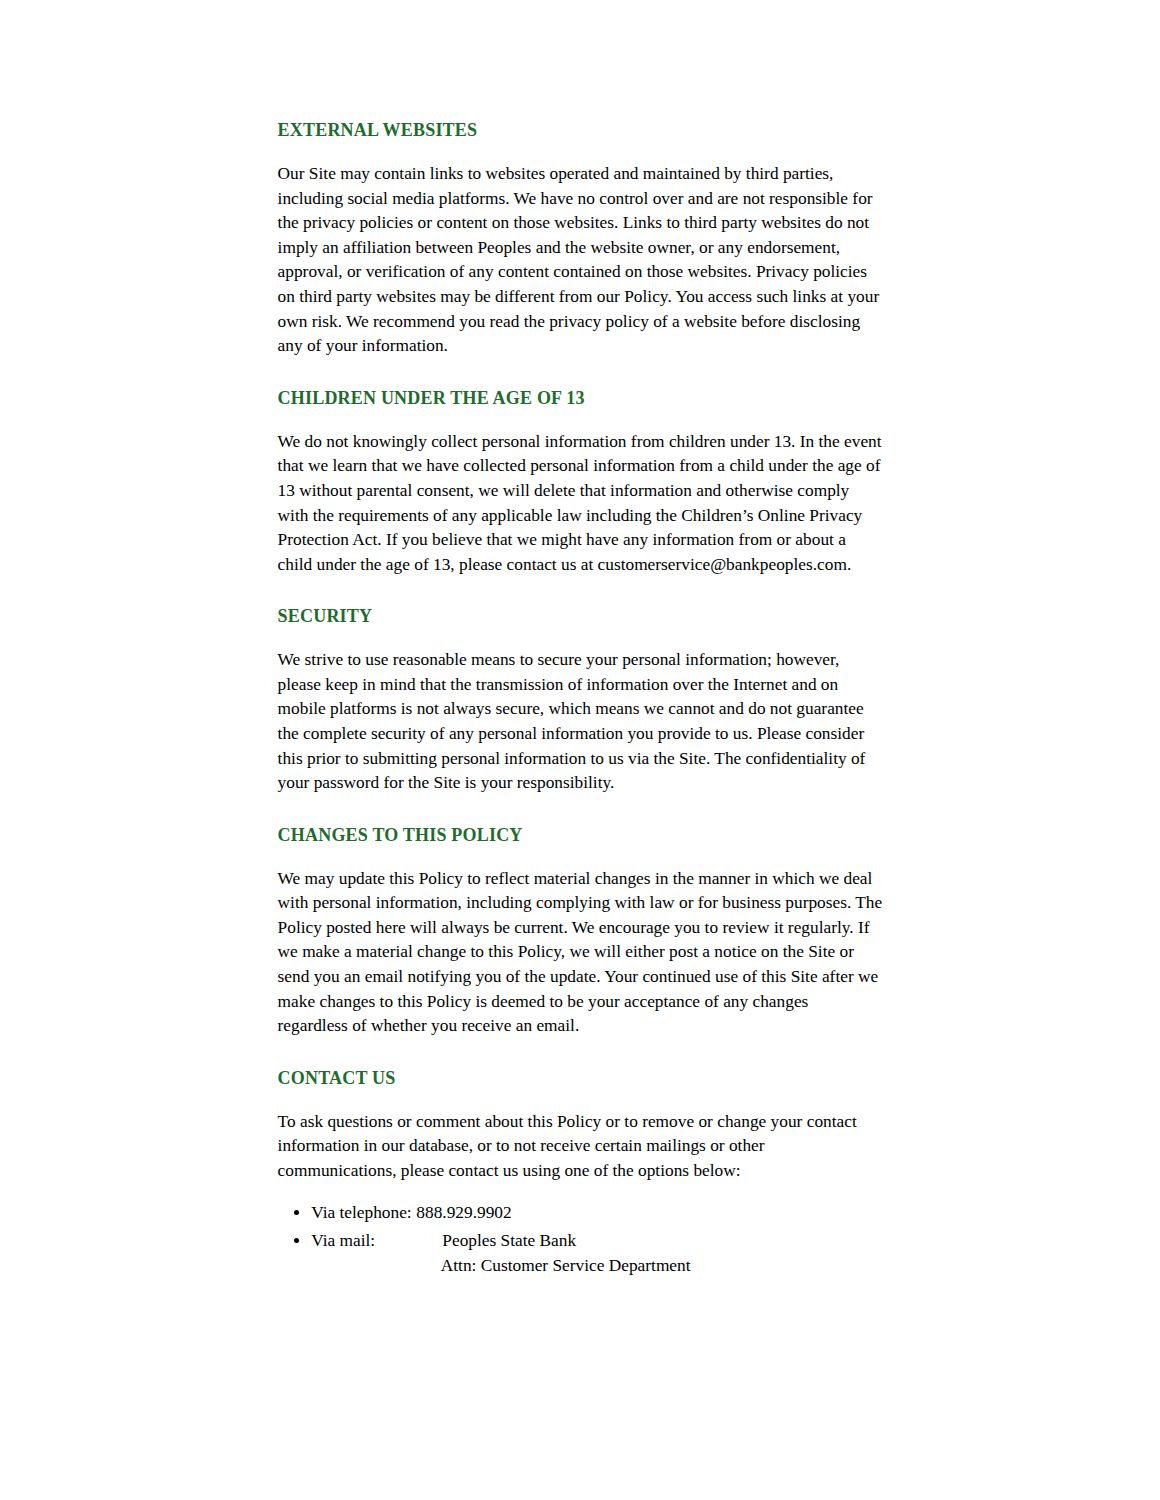EXTERNAL WEBSITES
Our Site may contain links to websites operated and maintained by third parties, including social media platforms. We have no control over and are not responsible for the privacy policies or content on those websites. Links to third party websites do not imply an affiliation between Peoples and the website owner, or any endorsement, approval, or verification of any content contained on those websites. Privacy policies on third party websites may be different from our Policy. You access such links at your own risk. We recommend you read the privacy policy of a website before disclosing any of your information.
CHILDREN UNDER THE AGE OF 13
We do not knowingly collect personal information from children under 13. In the event that we learn that we have collected personal information from a child under the age of 13 without parental consent, we will delete that information and otherwise comply with the requirements of any applicable law including the Children’s Online Privacy Protection Act. If you believe that we might have any information from or about a child under the age of 13, please contact us at customerservice@bankpeoples.com.
SECURITY
We strive to use reasonable means to secure your personal information; however, please keep in mind that the transmission of information over the Internet and on mobile platforms is not always secure, which means we cannot and do not guarantee the complete security of any personal information you provide to us. Please consider this prior to submitting personal information to us via the Site. The confidentiality of your password for the Site is your responsibility.
CHANGES TO THIS POLICY
We may update this Policy to reflect material changes in the manner in which we deal with personal information, including complying with law or for business purposes. The Policy posted here will always be current. We encourage you to review it regularly. If we make a material change to this Policy, we will either post a notice on the Site or send you an email notifying you of the update. Your continued use of this Site after we make changes to this Policy is deemed to be your acceptance of any changes regardless of whether you receive an email.
CONTACT US
To ask questions or comment about this Policy or to remove or change your contact information in our database, or to not receive certain mailings or other communications, please contact us using one of the options below:
Via telephone: 888.929.9902
Via mail: Peoples State Bank Attn: Customer Service Department